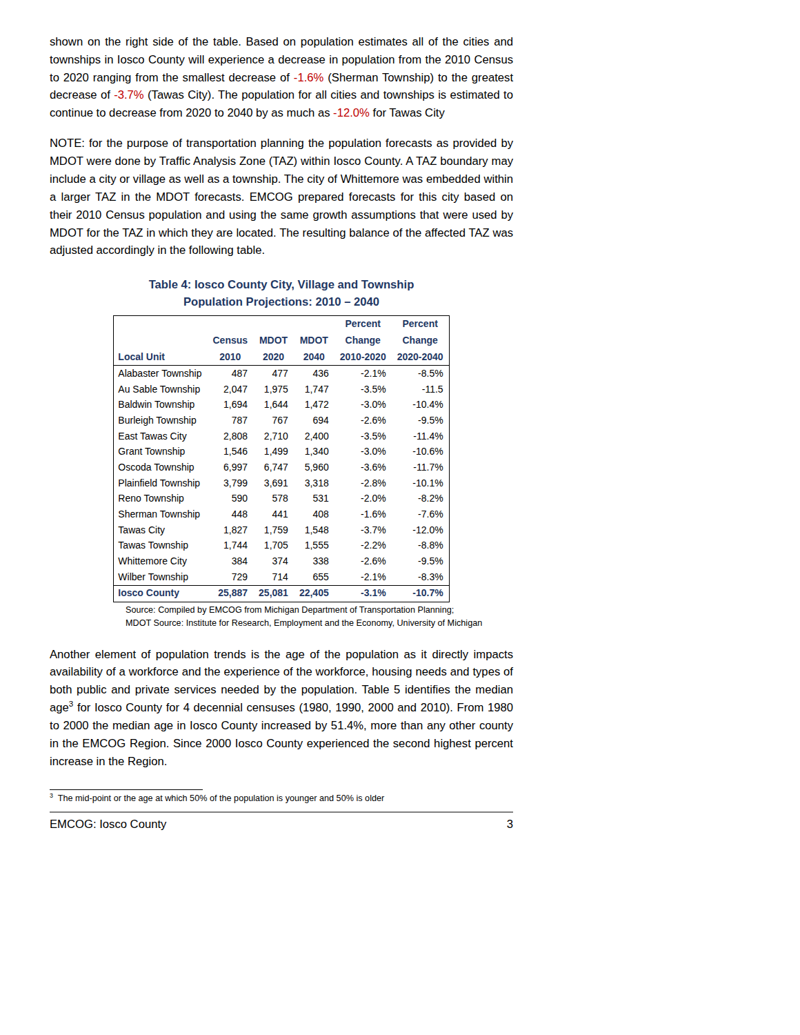shown on the right side of the table. Based on population estimates all of the cities and townships in Iosco County will experience a decrease in population from the 2010 Census to 2020 ranging from the smallest decrease of -1.6% (Sherman Township) to the greatest decrease of -3.7% (Tawas City). The population for all cities and townships is estimated to continue to decrease from 2020 to 2040 by as much as -12.0% for Tawas City
NOTE: for the purpose of transportation planning the population forecasts as provided by MDOT were done by Traffic Analysis Zone (TAZ) within Iosco County. A TAZ boundary may include a city or village as well as a township. The city of Whittemore was embedded within a larger TAZ in the MDOT forecasts. EMCOG prepared forecasts for this city based on their 2010 Census population and using the same growth assumptions that were used by MDOT for the TAZ in which they are located. The resulting balance of the affected TAZ was adjusted accordingly in the following table.
Table 4: Iosco County City, Village and Township Population Projections: 2010 – 2040
| | | | | Percent | Percent |
| --- | --- | --- | --- | --- | --- |
| | Census | MDOT | MDOT | Change | Change |
| Local Unit | 2010 | 2020 | 2040 | 2010-2020 | 2020-2040 |
| Alabaster Township | 487 | 477 | 436 | -2.1% | -8.5% |
| Au Sable Township | 2,047 | 1,975 | 1,747 | -3.5% | -11.5 |
| Baldwin Township | 1,694 | 1,644 | 1,472 | -3.0% | -10.4% |
| Burleigh Township | 787 | 767 | 694 | -2.6% | -9.5% |
| East Tawas City | 2,808 | 2,710 | 2,400 | -3.5% | -11.4% |
| Grant Township | 1,546 | 1,499 | 1,340 | -3.0% | -10.6% |
| Oscoda Township | 6,997 | 6,747 | 5,960 | -3.6% | -11.7% |
| Plainfield Township | 3,799 | 3,691 | 3,318 | -2.8% | -10.1% |
| Reno Township | 590 | 578 | 531 | -2.0% | -8.2% |
| Sherman Township | 448 | 441 | 408 | -1.6% | -7.6% |
| Tawas City | 1,827 | 1,759 | 1,548 | -3.7% | -12.0% |
| Tawas Township | 1,744 | 1,705 | 1,555 | -2.2% | -8.8% |
| Whittemore City | 384 | 374 | 338 | -2.6% | -9.5% |
| Wilber Township | 729 | 714 | 655 | -2.1% | -8.3% |
| Iosco County | 25,887 | 25,081 | 22,405 | -3.1% | -10.7% |
Source: Compiled by EMCOG from Michigan Department of Transportation Planning;
MDOT Source: Institute for Research, Employment and the Economy, University of Michigan
Another element of population trends is the age of the population as it directly impacts availability of a workforce and the experience of the workforce, housing needs and types of both public and private services needed by the population. Table 5 identifies the median age3 for Iosco County for 4 decennial censuses (1980, 1990, 2000 and 2010). From 1980 to 2000 the median age in Iosco County increased by 51.4%, more than any other county in the EMCOG Region. Since 2000 Iosco County experienced the second highest percent increase in the Region.
3 The mid-point or the age at which 50% of the population is younger and 50% is older
EMCOG: Iosco County 3